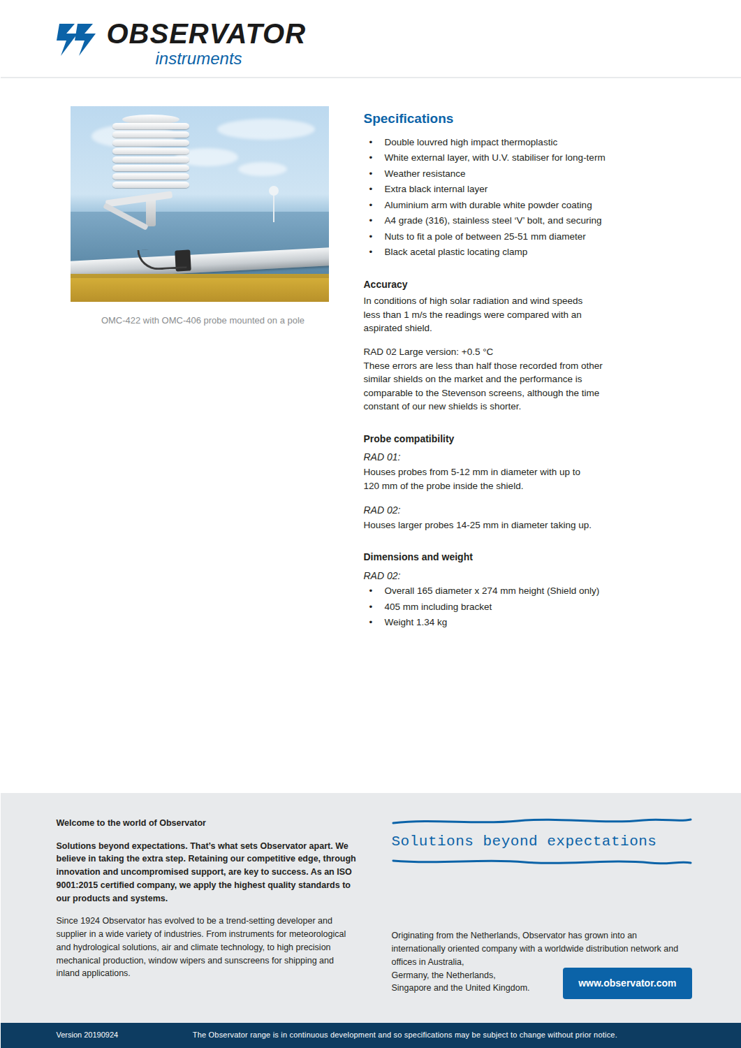OBSERVATOR instruments
OMC-422 with OMC-406 probe mounted on a pole
Specifications
Double louvred high impact thermoplastic
White external layer, with U.V. stabiliser for long-term
Weather resistance
Extra black internal layer
Aluminium arm with durable white powder coating
A4 grade (316), stainless steel ‘V’ bolt, and securing
Nuts to fit a pole of between 25-51 mm diameter
Black acetal plastic locating clamp
Accuracy
In conditions of high solar radiation and wind speeds
less than 1 m/s the readings were compared with an
aspirated shield.
RAD 02 Large version: +0.5 °C
These errors are less than half those recorded from other
similar shields on the market and the performance is
comparable to the Stevenson screens, although the time
constant of our new shields is shorter.
Probe compatibility
RAD 01:
Houses probes from 5-12 mm in diameter with up to
120 mm of the probe inside the shield.
RAD 02:
Houses larger probes 14-25 mm in diameter taking up.
Dimensions and weight
RAD 02:
Overall 165 diameter x 274 mm height (Shield only)
405 mm including bracket
Weight 1.34 kg
Welcome to the world of Observator
Solutions beyond expectations. That’s what sets Observator apart. We believe in taking the extra step. Retaining our competitive edge, through innovation and uncompromised support, are key to success. As an ISO 9001:2015 certified company, we apply the highest quality standards to our products and systems.
Since 1924 Observator has evolved to be a trend-setting developer and supplier in a wide variety of industries. From instruments for meteorological and hydrological solutions, air and climate technology, to high precision mechanical production, window wipers and sunscreens for shipping and inland applications.
Solutions beyond expectations
Originating from the Netherlands, Observator has grown into an internationally oriented company with a worldwide distribution network and offices in Australia,
Germany, the Netherlands,
Singapore and the United Kingdom.
www.observator.com
Version 20190924 The Observator range is in continuous development and so specifications may be subject to change without prior notice.